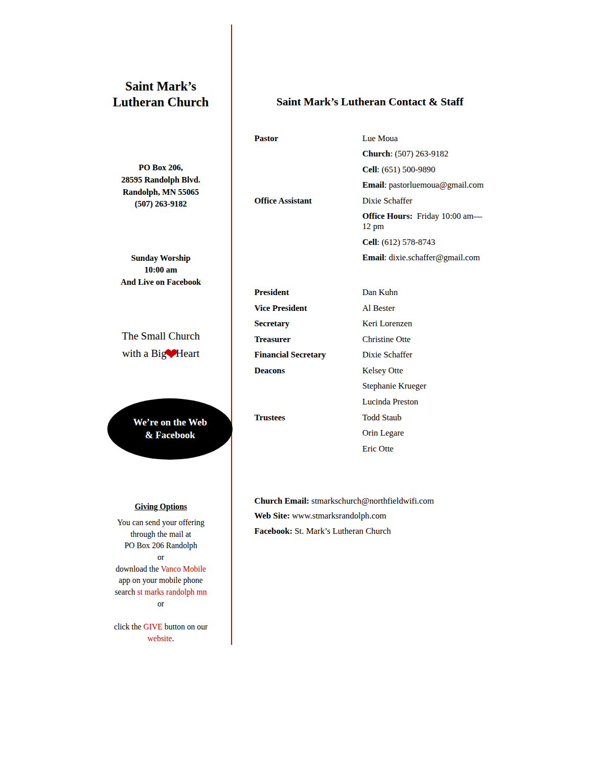Saint Mark’s
Lutheran Church
PO Box 206,
28595 Randolph Blvd.
Randolph, MN 55065
(507) 263-9182
Sunday Worship
10:00 am
And Live on Facebook
The Small Church
with a Big❤Heart
We’re on the Web
& Facebook
Giving Options
You can send your offering
through the mail at
PO Box 206 Randolph
or
download the Vanco Mobile
app on your mobile phone
search st marks randolph mn
or
click the GIVE button on our
website.
Saint Mark’s Lutheran Contact & Staff
| Pastor | Lue Moua |
| | Church : (507) 263-9182 |
| | Cell : (651) 500-9890 |
| | Email : pastorluemoua@gmail.com |
| Office Assistant | Dixie Schaffer |
| | Office Hours: Friday 10:00 am—12 pm |
| | Cell : (612) 578-8743 |
| | Email : dixie.schaffer@gmail.com |
| President | Dan Kuhn |
| Vice President | Al Bester |
| Secretary | Keri Lorenzen |
| Treasurer | Christine Otte |
| Financial Secretary | Dixie Schaffer |
| Deacons | Kelsey Otte |
| | Stephanie Krueger |
| | Lucinda Preston |
| Trustees | Todd Staub |
| | Orin Legare |
| | Eric Otte |
Church Email: stmarkschurch@northfieldwifi.com
Web Site: www.stmarksrandolph.com
Facebook: St. Mark’s Lutheran Church